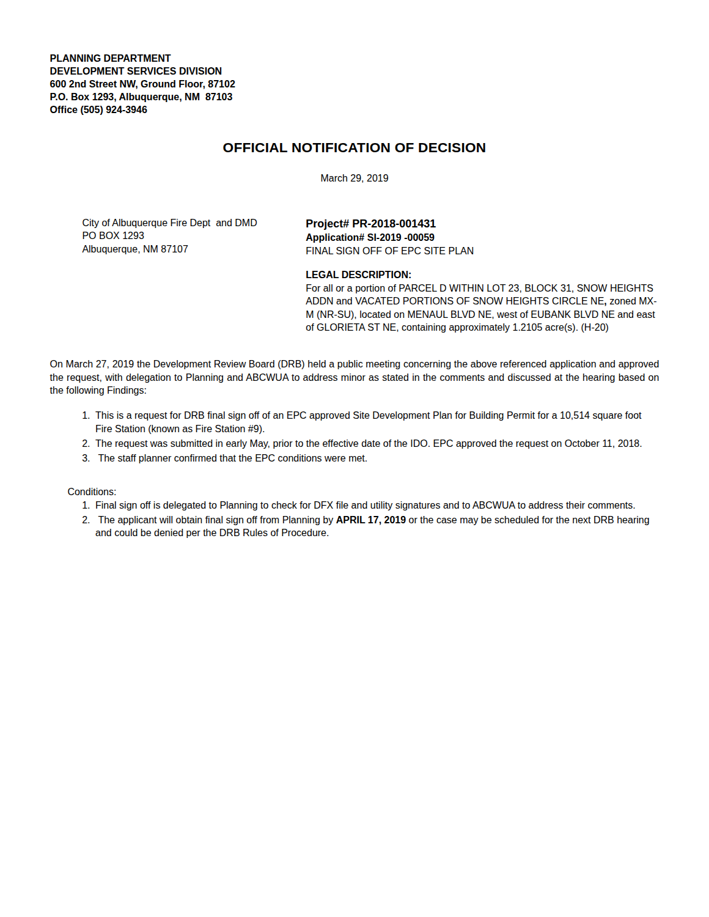PLANNING DEPARTMENT
DEVELOPMENT SERVICES DIVISION
600 2nd Street NW, Ground Floor, 87102
P.O. Box 1293, Albuquerque, NM 87103
Office (505) 924-3946
OFFICIAL NOTIFICATION OF DECISION
March 29, 2019
| City of Albuquerque Fire Dept and DMD PO BOX 1293 Albuquerque, NM 87107 | Project# PR-2018-001431 Application# SI-2019 -00059 FINAL SIGN OFF OF EPC SITE PLAN LEGAL DESCRIPTION: For all or a portion of PARCEL D WITHIN LOT 23, BLOCK 31, SNOW HEIGHTS ADDN and VACATED PORTIONS OF SNOW HEIGHTS CIRCLE NE , zoned MX-M (NR-SU), located on MENAUL BLVD NE, west of EUBANK BLVD NE and east of GLORIETA ST NE, containing approximately 1.2105 acre(s). (H-20) |
On March 27, 2019 the Development Review Board (DRB) held a public meeting concerning the above referenced application and approved the request, with delegation to Planning and ABCWUA to address minor as stated in the comments and discussed at the hearing based on the following Findings:
This is a request for DRB final sign off of an EPC approved Site Development Plan for Building Permit for a 10,514 square foot Fire Station (known as Fire Station #9).
The request was submitted in early May, prior to the effective date of the IDO. EPC approved the request on October 11, 2018.
The staff planner confirmed that the EPC conditions were met.
Conditions:
Final sign off is delegated to Planning to check for DFX file and utility signatures and to ABCWUA to address their comments.
The applicant will obtain final sign off from Planning by APRIL 17, 2019 or the case may be scheduled for the next DRB hearing and could be denied per the DRB Rules of Procedure.